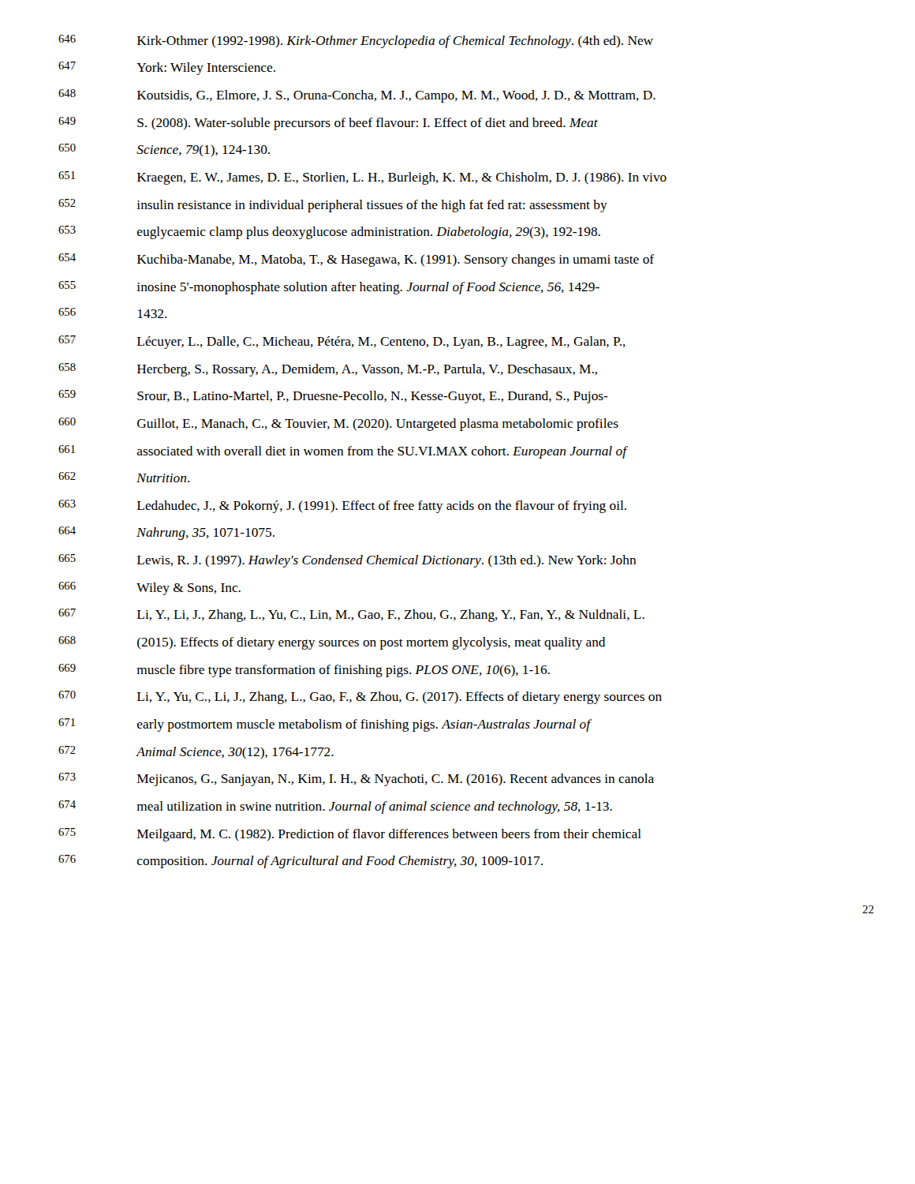646 Kirk-Othmer (1992-1998). Kirk-Othmer Encyclopedia of Chemical Technology. (4th ed). New
647 York: Wiley Interscience.
648 Koutsidis, G., Elmore, J. S., Oruna-Concha, M. J., Campo, M. M., Wood, J. D., & Mottram, D.
649 S. (2008). Water-soluble precursors of beef flavour: I. Effect of diet and breed. Meat
650 Science, 79(1), 124-130.
651 Kraegen, E. W., James, D. E., Storlien, L. H., Burleigh, K. M., & Chisholm, D. J. (1986). In vivo
652 insulin resistance in individual peripheral tissues of the high fat fed rat: assessment by
653 euglycaemic clamp plus deoxyglucose administration. Diabetologia, 29(3), 192-198.
654 Kuchiba-Manabe, M., Matoba, T., & Hasegawa, K. (1991). Sensory changes in umami taste of
655 inosine 5'-monophosphate solution after heating. Journal of Food Science, 56, 1429-
6561432.
657 Lécuyer, L., Dalle, C., Micheau, Pétéra, M., Centeno, D., Lyan, B., Lagree, M., Galan, P.,
658 Hercberg, S., Rossary, A., Demidem, A., Vasson, M.-P., Partula, V., Deschasaux, M.,
659 Srour, B., Latino-Martel, P., Druesne-Pecollo, N., Kesse-Guyot, E., Durand, S., Pujos-
660 Guillot, E., Manach, C., & Touvier, M. (2020). Untargeted plasma metabolomic profiles
661 associated with overall diet in women from the SU.VI.MAX cohort. European Journal of
662 Nutrition.
663 Ledahudec, J., & Pokorný, J. (1991). Effect of free fatty acids on the flavour of frying oil.
664 Nahrung, 35, 1071-1075.
665 Lewis, R. J. (1997). Hawley's Condensed Chemical Dictionary. (13th ed.). New York: John
666 Wiley & Sons, Inc.
667 Li, Y., Li, J., Zhang, L., Yu, C., Lin, M., Gao, F., Zhou, G., Zhang, Y., Fan, Y., & Nuldnali, L.
668(2015). Effects of dietary energy sources on post mortem glycolysis, meat quality and
669 muscle fibre type transformation of finishing pigs. PLOS ONE, 10(6), 1-16.
670 Li, Y., Yu, C., Li, J., Zhang, L., Gao, F., & Zhou, G. (2017). Effects of dietary energy sources on
671 early postmortem muscle metabolism of finishing pigs. Asian-Australas Journal of
672 Animal Science, 30(12), 1764-1772.
673 Mejicanos, G., Sanjayan, N., Kim, I. H., & Nyachoti, C. M. (2016). Recent advances in canola
674 meal utilization in swine nutrition. Journal of animal science and technology, 58, 1-13.
675 Meilgaard, M. C. (1982). Prediction of flavor differences between beers from their chemical
676 composition. Journal of Agricultural and Food Chemistry, 30, 1009-1017.
22